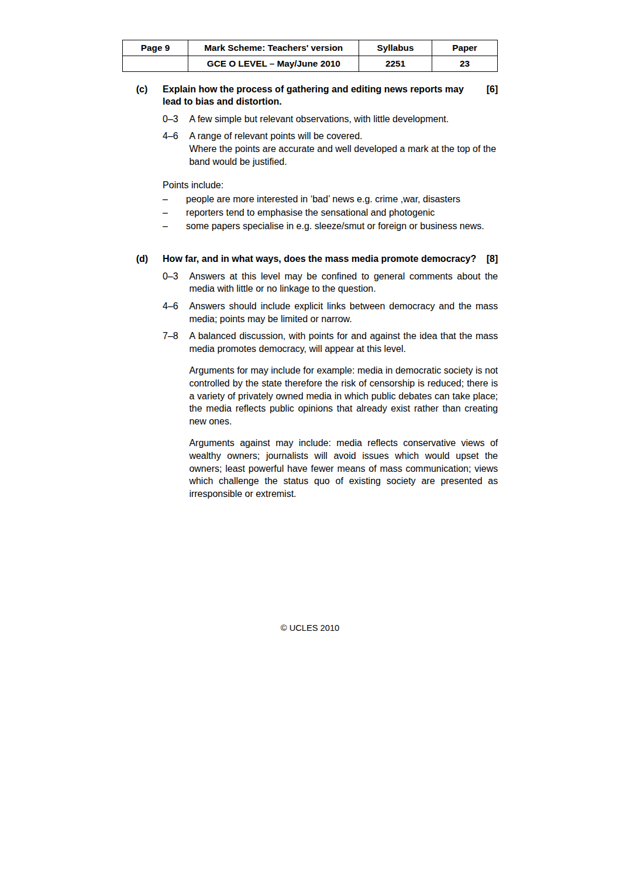| Page 9 | Mark Scheme: Teachers' version | Syllabus | Paper |
| | GCE O LEVEL – May/June 2010 | 2251 | 23 |
(c)
[6] Explain how the process of gathering and editing news reports may lead to bias and distortion.
0–3
A few simple but relevant observations, with little development.
4–6
A range of relevant points will be covered.
Where the points are accurate and well developed a mark at the top of the band would be justified.
Points include:
people are more interested in ‘bad’ news e.g. crime ,war, disasters
reporters tend to emphasise the sensational and photogenic
some papers specialise in e.g. sleeze/smut or foreign or business news.
(d)
[8] How far, and in what ways, does the mass media promote democracy?
0–3
Answers at this level may be confined to general comments about the media with little or no linkage to the question.
4–6
Answers should include explicit links between democracy and the mass media; points may be limited or narrow.
7–8
A balanced discussion, with points for and against the idea that the mass media promotes democracy, will appear at this level.
Arguments for may include for example: media in democratic society is not controlled by the state therefore the risk of censorship is reduced; there is a variety of privately owned media in which public debates can take place; the media reflects public opinions that already exist rather than creating new ones.
Arguments against may include: media reflects conservative views of wealthy owners; journalists will avoid issues which would upset the owners; least powerful have fewer means of mass communication; views which challenge the status quo of existing society are presented as irresponsible or extremist.
© UCLES 2010